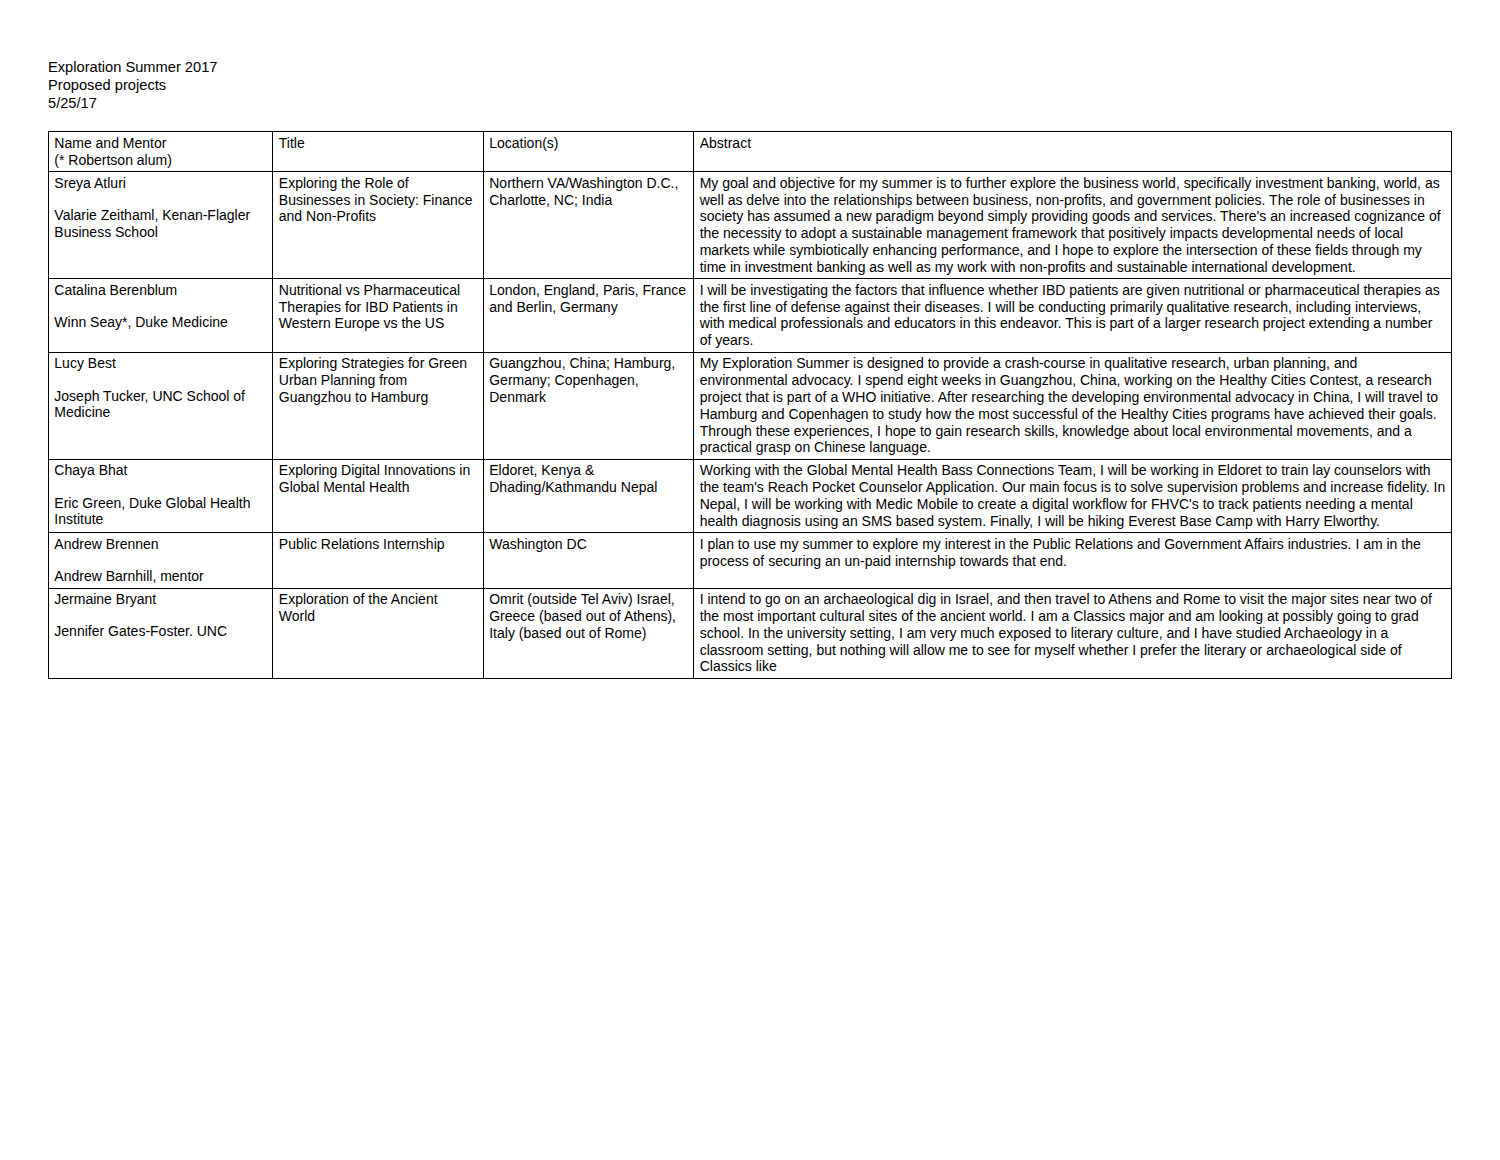Exploration Summer 2017
Proposed projects
5/25/17
| Name and Mentor (* Robertson alum) | Title | Location(s) | Abstract |
| --- | --- | --- | --- |
| Sreya Atluri Valarie Zeithaml, Kenan-Flagler Business School | Exploring the Role of Businesses in Society: Finance and Non-Profits | Northern VA/Washington D.C., Charlotte, NC; India | My goal and objective for my summer is to further explore the business world, specifically investment banking, world, as well as delve into the relationships between business, non-profits, and government policies. The role of businesses in society has assumed a new paradigm beyond simply providing goods and services. There's an increased cognizance of the necessity to adopt a sustainable management framework that positively impacts developmental needs of local markets while symbiotically enhancing performance, and I hope to explore the intersection of these fields through my time in investment banking as well as my work with non-profits and sustainable international development. |
| Catalina Berenblum Winn Seay*, Duke Medicine | Nutritional vs Pharmaceutical Therapies for IBD Patients in Western Europe vs the US | London, England, Paris, France and Berlin, Germany | I will be investigating the factors that influence whether IBD patients are given nutritional or pharmaceutical therapies as the first line of defense against their diseases. I will be conducting primarily qualitative research, including interviews, with medical professionals and educators in this endeavor. This is part of a larger research project extending a number of years. |
| Lucy Best Joseph Tucker, UNC School of Medicine | Exploring Strategies for Green Urban Planning from Guangzhou to Hamburg | Guangzhou, China; Hamburg, Germany; Copenhagen, Denmark | My Exploration Summer is designed to provide a crash-course in qualitative research, urban planning, and environmental advocacy. I spend eight weeks in Guangzhou, China, working on the Healthy Cities Contest, a research project that is part of a WHO initiative. After researching the developing environmental advocacy in China, I will travel to Hamburg and Copenhagen to study how the most successful of the Healthy Cities programs have achieved their goals. Through these experiences, I hope to gain research skills, knowledge about local environmental movements, and a practical grasp on Chinese language. |
| Chaya Bhat Eric Green, Duke Global Health Institute | Exploring Digital Innovations in Global Mental Health | Eldoret, Kenya & Dhading/Kathmandu Nepal | Working with the Global Mental Health Bass Connections Team, I will be working in Eldoret to train lay counselors with the team's Reach Pocket Counselor Application. Our main focus is to solve supervision problems and increase fidelity. In Nepal, I will be working with Medic Mobile to create a digital workflow for FHVC's to track patients needing a mental health diagnosis using an SMS based system. Finally, I will be hiking Everest Base Camp with Harry Elworthy. |
| Andrew Brennen Andrew Barnhill, mentor | Public Relations Internship | Washington DC | I plan to use my summer to explore my interest in the Public Relations and Government Affairs industries. I am in the process of securing an un-paid internship towards that end. |
| Jermaine Bryant Jennifer Gates-Foster. UNC | Exploration of the Ancient World | Omrit (outside Tel Aviv) Israel, Greece (based out of Athens), Italy (based out of Rome) | I intend to go on an archaeological dig in Israel, and then travel to Athens and Rome to visit the major sites near two of the most important cultural sites of the ancient world. I am a Classics major and am looking at possibly going to grad school. In the university setting, I am very much exposed to literary culture, and I have studied Archaeology in a classroom setting, but nothing will allow me to see for myself whether I prefer the literary or archaeological side of Classics like |